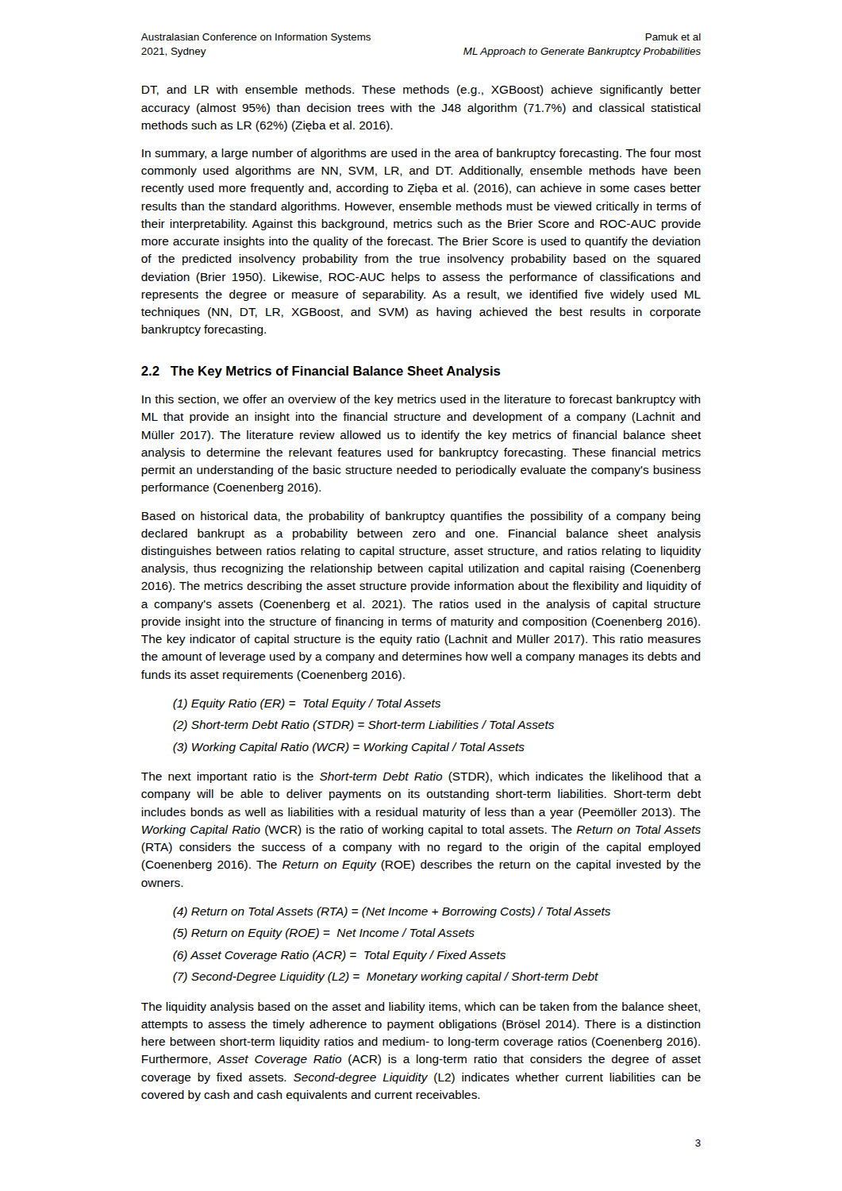Australasian Conference on Information Systems
2021, Sydney
Pamuk et al
ML Approach to Generate Bankruptcy Probabilities
DT, and LR with ensemble methods. These methods (e.g., XGBoost) achieve significantly better accuracy (almost 95%) than decision trees with the J48 algorithm (71.7%) and classical statistical methods such as LR (62%) (Zięba et al. 2016).
In summary, a large number of algorithms are used in the area of bankruptcy forecasting. The four most commonly used algorithms are NN, SVM, LR, and DT. Additionally, ensemble methods have been recently used more frequently and, according to Zięba et al. (2016), can achieve in some cases better results than the standard algorithms. However, ensemble methods must be viewed critically in terms of their interpretability. Against this background, metrics such as the Brier Score and ROC-AUC provide more accurate insights into the quality of the forecast. The Brier Score is used to quantify the deviation of the predicted insolvency probability from the true insolvency probability based on the squared deviation (Brier 1950). Likewise, ROC-AUC helps to assess the performance of classifications and represents the degree or measure of separability. As a result, we identified five widely used ML techniques (NN, DT, LR, XGBoost, and SVM) as having achieved the best results in corporate bankruptcy forecasting.
2.2 The Key Metrics of Financial Balance Sheet Analysis
In this section, we offer an overview of the key metrics used in the literature to forecast bankruptcy with ML that provide an insight into the financial structure and development of a company (Lachnit and Müller 2017). The literature review allowed us to identify the key metrics of financial balance sheet analysis to determine the relevant features used for bankruptcy forecasting. These financial metrics permit an understanding of the basic structure needed to periodically evaluate the company's business performance (Coenenberg 2016).
Based on historical data, the probability of bankruptcy quantifies the possibility of a company being declared bankrupt as a probability between zero and one. Financial balance sheet analysis distinguishes between ratios relating to capital structure, asset structure, and ratios relating to liquidity analysis, thus recognizing the relationship between capital utilization and capital raising (Coenenberg 2016). The metrics describing the asset structure provide information about the flexibility and liquidity of a company's assets (Coenenberg et al. 2021). The ratios used in the analysis of capital structure provide insight into the structure of financing in terms of maturity and composition (Coenenberg 2016). The key indicator of capital structure is the equity ratio (Lachnit and Müller 2017). This ratio measures the amount of leverage used by a company and determines how well a company manages its debts and funds its asset requirements (Coenenberg 2016).
(1) Equity Ratio (ER) = Total Equity / Total Assets
(2) Short-term Debt Ratio (STDR) = Short-term Liabilities / Total Assets
(3) Working Capital Ratio (WCR) = Working Capital / Total Assets
The next important ratio is the Short-term Debt Ratio (STDR), which indicates the likelihood that a company will be able to deliver payments on its outstanding short-term liabilities. Short-term debt includes bonds as well as liabilities with a residual maturity of less than a year (Peemöller 2013). The Working Capital Ratio (WCR) is the ratio of working capital to total assets. The Return on Total Assets (RTA) considers the success of a company with no regard to the origin of the capital employed (Coenenberg 2016). The Return on Equity (ROE) describes the return on the capital invested by the owners.
(4) Return on Total Assets (RTA) = (Net Income + Borrowing Costs) / Total Assets
(5) Return on Equity (ROE) = Net Income / Total Assets
(6) Asset Coverage Ratio (ACR) = Total Equity / Fixed Assets
(7) Second-Degree Liquidity (L2) = Monetary working capital / Short-term Debt
The liquidity analysis based on the asset and liability items, which can be taken from the balance sheet, attempts to assess the timely adherence to payment obligations (Brösel 2014). There is a distinction here between short-term liquidity ratios and medium- to long-term coverage ratios (Coenenberg 2016). Furthermore, Asset Coverage Ratio (ACR) is a long-term ratio that considers the degree of asset coverage by fixed assets. Second-degree Liquidity (L2) indicates whether current liabilities can be covered by cash and cash equivalents and current receivables.
3